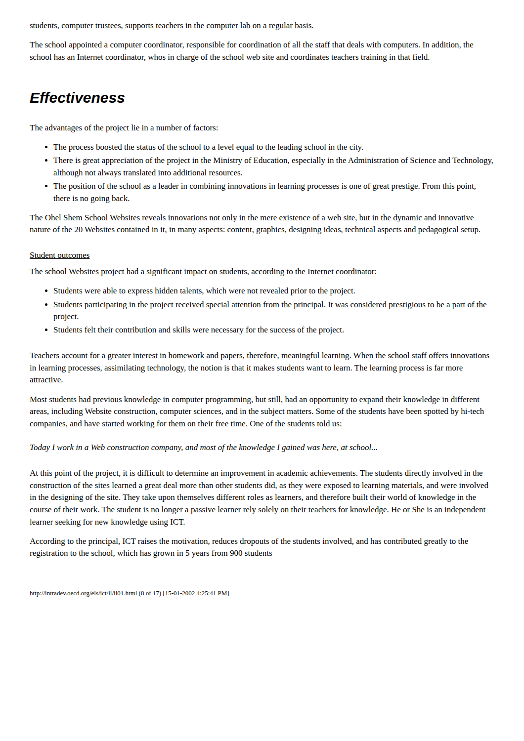students, computer trustees, supports teachers in the computer lab on a regular basis.
The school appointed a computer coordinator, responsible for coordination of all the staff that deals with computers. In addition, the school has an Internet coordinator, whos in charge of the school web site and coordinates teachers training in that field.
Effectiveness
The advantages of the project lie in a number of factors:
The process boosted the status of the school to a level equal to the leading school in the city.
There is great appreciation of the project in the Ministry of Education, especially in the Administration of Science and Technology, although not always translated into additional resources.
The position of the school as a leader in combining innovations in learning processes is one of great prestige. From this point, there is no going back.
The Ohel Shem School Websites reveals innovations not only in the mere existence of a web site, but in the dynamic and innovative nature of the 20 Websites contained in it, in many aspects: content, graphics, designing ideas, technical aspects and pedagogical setup.
Student outcomes
The school Websites project had a significant impact on students, according to the Internet coordinator:
Students were able to express hidden talents, which were not revealed prior to the project.
Students participating in the project received special attention from the principal. It was considered prestigious to be a part of the project.
Students felt their contribution and skills were necessary for the success of the project.
Teachers account for a greater interest in homework and papers, therefore, meaningful learning. When the school staff offers innovations in learning processes, assimilating technology, the notion is that it makes students want to learn. The learning process is far more attractive.
Most students had previous knowledge in computer programming, but still, had an opportunity to expand their knowledge in different areas, including Website construction, computer sciences, and in the subject matters. Some of the students have been spotted by hi-tech companies, and have started working for them on their free time. One of the students told us:
Today I work in a Web construction company, and most of the knowledge I gained was here, at school...
At this point of the project, it is difficult to determine an improvement in academic achievements. The students directly involved in the construction of the sites learned a great deal more than other students did, as they were exposed to learning materials, and were involved in the designing of the site. They take upon themselves different roles as learners, and therefore built their world of knowledge in the course of their work. The student is no longer a passive learner rely solely on their teachers for knowledge. He or She is an independent learner seeking for new knowledge using ICT.
According to the principal, ICT raises the motivation, reduces dropouts of the students involved, and has contributed greatly to the registration to the school, which has grown in 5 years from 900 students
http://intradev.oecd.org/els/ict/il/il01.html (8 of 17) [15-01-2002 4:25:41 PM]